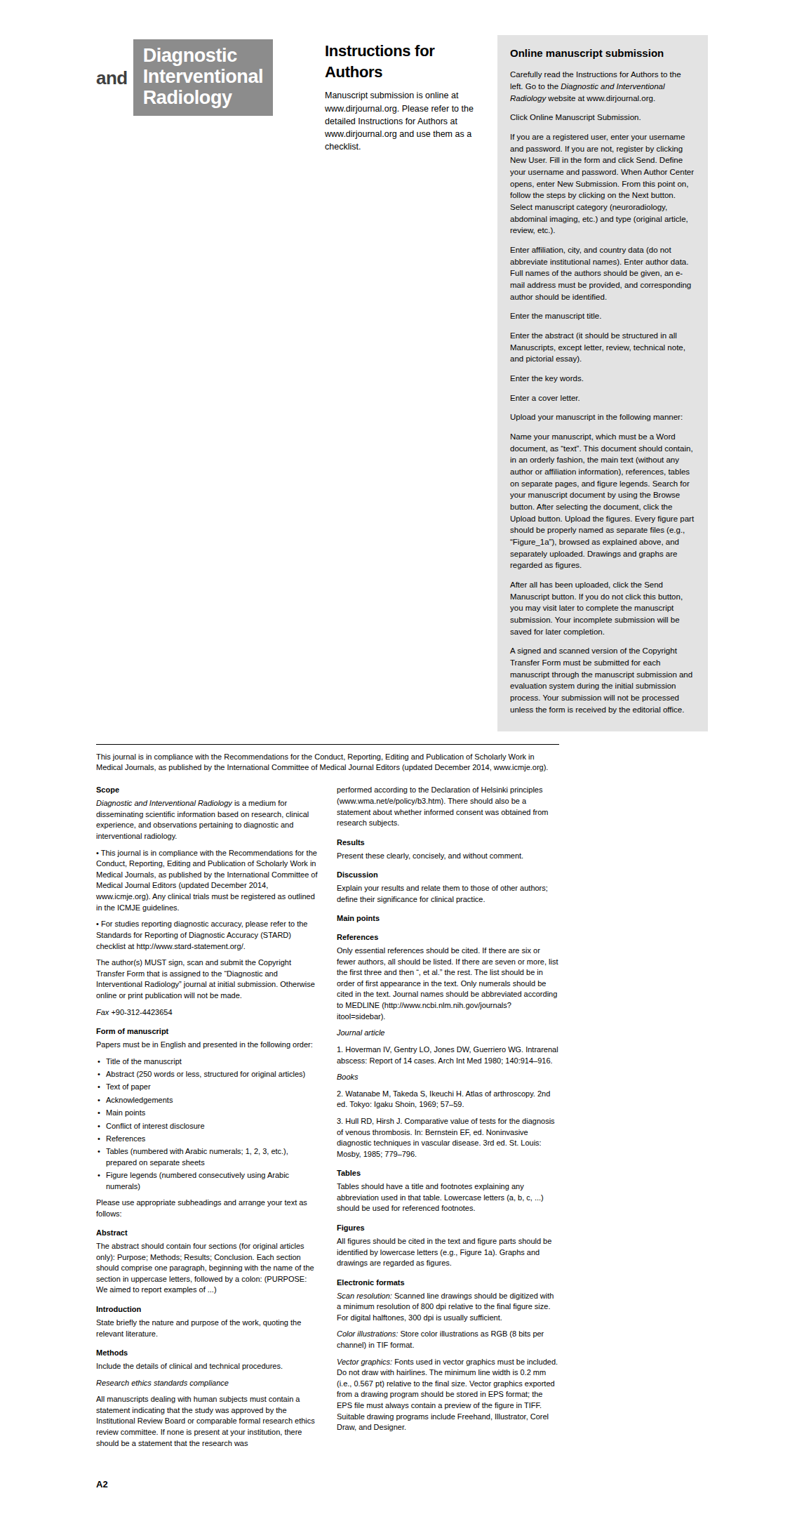and
Diagnostic
Interventional
Radiology
Instructions for Authors
Manuscript submission is online at www.dirjournal.org. Please refer to the detailed Instructions for Authors at www.dirjournal.org and use them as a checklist.
Online manuscript submission
Carefully read the Instructions for Authors to the left. Go to the Diagnostic and Interventional Radiology website at www.dirjournal.org.
Click Online Manuscript Submission.
If you are a registered user, enter your username and password. If you are not, register by clicking New User. Fill in the form and click Send. Define your username and password. When Author Center opens, enter New Submission. From this point on, follow the steps by clicking on the Next button. Select manuscript category (neuroradiology, abdominal imaging, etc.) and type (original article, review, etc.).
Enter affiliation, city, and country data (do not abbreviate institutional names). Enter author data. Full names of the authors should be given, an e-mail address must be provided, and corresponding author should be identified.
Enter the manuscript title.
Enter the abstract (it should be structured in all Manuscripts, except letter, review, technical note, and pictorial essay).
Enter the key words.
Enter a cover letter.
Upload your manuscript in the following manner:
Name your manuscript, which must be a Word document, as “text”. This document should contain, in an orderly fashion, the main text (without any author or affiliation information), references, tables on separate pages, and figure legends. Search for your manuscript document by using the Browse button. After selecting the document, click the Upload button. Upload the figures. Every figure part should be properly named as separate files (e.g., “Figure_1a”), browsed as explained above, and separately uploaded. Drawings and graphs are regarded as figures.
After all has been uploaded, click the Send Manuscript button. If you do not click this button, you may visit later to complete the manuscript submission. Your incomplete submission will be saved for later completion.
A signed and scanned version of the Copyright Transfer Form must be submitted for each manuscript through the manuscript submission and evaluation system during the initial submission process. Your submission will not be processed unless the form is received by the editorial office.
This journal is in compliance with the Recommendations for the Conduct, Reporting, Editing and Publication of Scholarly Work in Medical Journals, as published by the International Committee of Medical Journal Editors (updated December 2014, www.icmje.org).
Scope
Diagnostic and Interventional Radiology is a medium for disseminating scientific information based on research, clinical experience, and observations pertaining to diagnostic and interventional radiology.
This journal is in compliance with the Recommendations for the Conduct, Reporting, Editing and Publication of Scholarly Work in Medical Journals, as published by the International Committee of Medical Journal Editors (updated December 2014, www.icmje.org). Any clinical trials must be registered as outlined in the ICMJE guidelines.
For studies reporting diagnostic accuracy, please refer to the Standards for Reporting of Diagnostic Accuracy (STARD) checklist at http://www.stard-statement.org/.
The author(s) MUST sign, scan and submit the Copyright Transfer Form that is assigned to the “Diagnostic and Interventional Radiology” journal at initial submission. Otherwise online or print publication will not be made.
Fax +90-312-4423654
Form of manuscript
Papers must be in English and presented in the following order:
Title of the manuscript
Abstract (250 words or less, structured for original articles)
Text of paper
Acknowledgements
Main points
Conflict of interest disclosure
References
Tables (numbered with Arabic numerals; 1, 2, 3, etc.), prepared on separate sheets
Figure legends (numbered consecutively using Arabic numerals)
Please use appropriate subheadings and arrange your text as follows:
Abstract
The abstract should contain four sections (for original articles only): Purpose; Methods; Results; Conclusion. Each section should comprise one paragraph, beginning with the name of the section in uppercase letters, followed by a colon: (PURPOSE: We aimed to report examples of ...)
Introduction
State briefly the nature and purpose of the work, quoting the relevant literature.
Methods
Include the details of clinical and technical procedures.
Research ethics standards compliance
All manuscripts dealing with human subjects must contain a statement indicating that the study was approved by the Institutional Review Board or comparable formal research ethics review committee. If none is present at your institution, there should be a statement that the research was
performed according to the Declaration of Helsinki principles (www.wma.net/e/policy/b3.htm). There should also be a statement about whether informed consent was obtained from research subjects.
Results
Present these clearly, concisely, and without comment.
Discussion
Explain your results and relate them to those of other authors; define their significance for clinical practice.
Main points
References
Only essential references should be cited. If there are six or fewer authors, all should be listed. If there are seven or more, list the first three and then “, et al.” the rest. The list should be in order of first appearance in the text. Only numerals should be cited in the text. Journal names should be abbreviated according to MEDLINE (http://www.ncbi.nlm.nih.gov/journals?itool=sidebar).
Journal article
1. Hoverman IV, Gentry LO, Jones DW, Guerriero WG. Intrarenal abscess: Report of 14 cases. Arch Int Med 1980; 140:914–916.
Books
2. Watanabe M, Takeda S, Ikeuchi H. Atlas of arthroscopy. 2nd ed. Tokyo: Igaku Shoin, 1969; 57–59.
3. Hull RD, Hirsh J. Comparative value of tests for the diagnosis of venous thrombosis. In: Bernstein EF, ed. Noninvasive diagnostic techniques in vascular disease. 3rd ed. St. Louis: Mosby, 1985; 779–796.
Tables
Tables should have a title and footnotes explaining any abbreviation used in that table. Lowercase letters (a, b, c, ...) should be used for referenced footnotes.
Figures
All figures should be cited in the text and figure parts should be identified by lowercase letters (e.g., Figure 1a). Graphs and drawings are regarded as figures.
Electronic formats
Scan resolution: Scanned line drawings should be digitized with a minimum resolution of 800 dpi relative to the final figure size. For digital halftones, 300 dpi is usually sufficient.
Color illustrations: Store color illustrations as RGB (8 bits per channel) in TIF format.
Vector graphics: Fonts used in vector graphics must be included. Do not draw with hairlines. The minimum line width is 0.2 mm (i.e., 0.567 pt) relative to the final size. Vector graphics exported from a drawing program should be stored in EPS format; the EPS file must always contain a preview of the figure in TIFF. Suitable drawing programs include Freehand, Illustrator, Corel Draw, and Designer.
A2